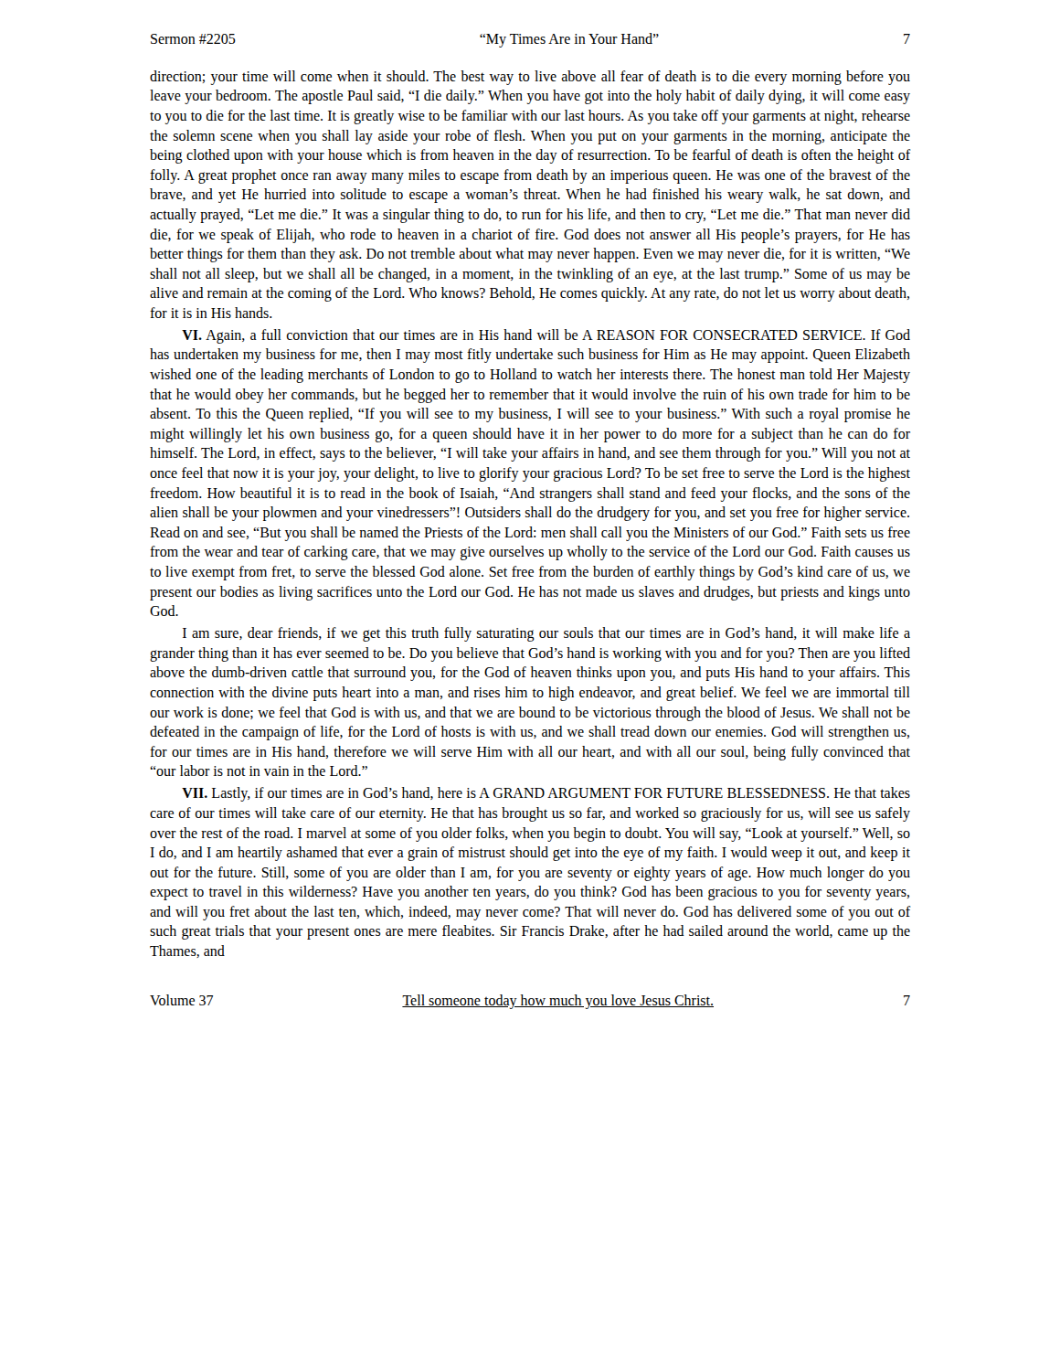Sermon #2205 “My Times Are in Your Hand” 7
direction; your time will come when it should. The best way to live above all fear of death is to die every morning before you leave your bedroom. The apostle Paul said, “I die daily.” When you have got into the holy habit of daily dying, it will come easy to you to die for the last time. It is greatly wise to be familiar with our last hours. As you take off your garments at night, rehearse the solemn scene when you shall lay aside your robe of flesh. When you put on your garments in the morning, anticipate the being clothed upon with your house which is from heaven in the day of resurrection. To be fearful of death is often the height of folly. A great prophet once ran away many miles to escape from death by an imperious queen. He was one of the bravest of the brave, and yet He hurried into solitude to escape a woman’s threat. When he had finished his weary walk, he sat down, and actually prayed, “Let me die.” It was a singular thing to do, to run for his life, and then to cry, “Let me die.” That man never did die, for we speak of Elijah, who rode to heaven in a chariot of fire. God does not answer all His people’s prayers, for He has better things for them than they ask. Do not tremble about what may never happen. Even we may never die, for it is written, “We shall not all sleep, but we shall all be changed, in a moment, in the twinkling of an eye, at the last trump.” Some of us may be alive and remain at the coming of the Lord. Who knows? Behold, He comes quickly. At any rate, do not let us worry about death, for it is in His hands.
VI. Again, a full conviction that our times are in His hand will be A REASON FOR CONSECRATED SERVICE. If God has undertaken my business for me, then I may most fitly undertake such business for Him as He may appoint. Queen Elizabeth wished one of the leading merchants of London to go to Holland to watch her interests there. The honest man told Her Majesty that he would obey her commands, but he begged her to remember that it would involve the ruin of his own trade for him to be absent. To this the Queen replied, “If you will see to my business, I will see to your business.” With such a royal promise he might willingly let his own business go, for a queen should have it in her power to do more for a subject than he can do for himself. The Lord, in effect, says to the believer, “I will take your affairs in hand, and see them through for you.” Will you not at once feel that now it is your joy, your delight, to live to glorify your gracious Lord? To be set free to serve the Lord is the highest freedom. How beautiful it is to read in the book of Isaiah, “And strangers shall stand and feed your flocks, and the sons of the alien shall be your plowmen and your vinedressers”! Outsiders shall do the drudgery for you, and set you free for higher service. Read on and see, “But you shall be named the Priests of the Lord: men shall call you the Ministers of our God.” Faith sets us free from the wear and tear of carking care, that we may give ourselves up wholly to the service of the Lord our God. Faith causes us to live exempt from fret, to serve the blessed God alone. Set free from the burden of earthly things by God’s kind care of us, we present our bodies as living sacrifices unto the Lord our God. He has not made us slaves and drudges, but priests and kings unto God.
I am sure, dear friends, if we get this truth fully saturating our souls that our times are in God’s hand, it will make life a grander thing than it has ever seemed to be. Do you believe that God’s hand is working with you and for you? Then are you lifted above the dumb-driven cattle that surround you, for the God of heaven thinks upon you, and puts His hand to your affairs. This connection with the divine puts heart into a man, and rises him to high endeavor, and great belief. We feel we are immortal till our work is done; we feel that God is with us, and that we are bound to be victorious through the blood of Jesus. We shall not be defeated in the campaign of life, for the Lord of hosts is with us, and we shall tread down our enemies. God will strengthen us, for our times are in His hand, therefore we will serve Him with all our heart, and with all our soul, being fully convinced that “our labor is not in vain in the Lord.”
VII. Lastly, if our times are in God’s hand, here is A GRAND ARGUMENT FOR FUTURE BLESSEDNESS. He that takes care of our times will take care of our eternity. He that has brought us so far, and worked so graciously for us, will see us safely over the rest of the road. I marvel at some of you older folks, when you begin to doubt. You will say, “Look at yourself.” Well, so I do, and I am heartily ashamed that ever a grain of mistrust should get into the eye of my faith. I would weep it out, and keep it out for the future. Still, some of you are older than I am, for you are seventy or eighty years of age. How much longer do you expect to travel in this wilderness? Have you another ten years, do you think? God has been gracious to you for seventy years, and will you fret about the last ten, which, indeed, may never come? That will never do. God has delivered some of you out of such great trials that your present ones are mere fleabites. Sir Francis Drake, after he had sailed around the world, came up the Thames, and
Volume 37 Tell someone today how much you love Jesus Christ. 7